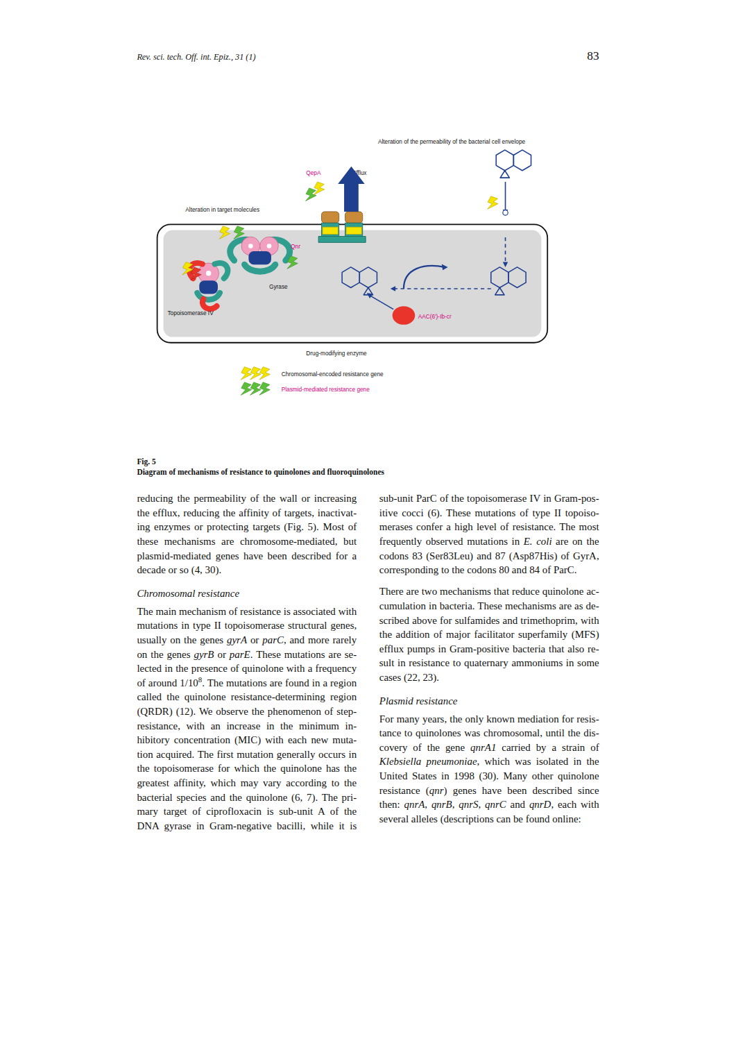Rev. sci. tech. Off. int. Epiz., 31 (1)
83
Alteration of the permeability of the bacterial cell envelope QepA Efflux Alteration in target molecules Gyrase Qnr Topoisomerase IV AAC(6′)-Ib-cr Drug-modifying enzyme Chromosomal-encoded resistance gene Plasmid-mediated resistance gene
Fig. 5
Diagram of mechanisms of resistance to quinolones and fluoroquinolones
reducing the permeability of the wall or increasing the efflux, reducing the affinity of targets, inactivating enzymes or protecting targets (Fig. 5). Most of these mechanisms are chromosome-mediated, but plasmid-mediated genes have been described for a decade or so (4, 30).
Chromosomal resistance
The main mechanism of resistance is associated with mutations in type II topoisomerase structural genes, usually on the genes gyrA or parC, and more rarely on the genes gyrB or parE. These mutations are selected in the presence of quinolone with a frequency of around 1/108. The mutations are found in a region called the quinolone resistance-determining region (QRDR) (12). We observe the phenomenon of step-resistance, with an increase in the minimum inhibitory concentration (MIC) with each new mutation acquired. The first mutation generally occurs in the topoisomerase for which the quinolone has the greatest affinity, which may vary according to the bacterial species and the quinolone (6, 7). The primary target of ciprofloxacin is sub-unit A of the DNA gyrase in Gram-negative bacilli, while it is sub-unit ParC of the topoisomerase IV in Gram-positive cocci (6). These mutations of type II topoisomerases confer a high level of resistance. The most frequently observed mutations in E. coli are on the codons 83 (Ser83Leu) and 87 (Asp87His) of GyrA, corresponding to the codons 80 and 84 of ParC.
There are two mechanisms that reduce quinolone accumulation in bacteria. These mechanisms are as described above for sulfamides and trimethoprim, with the addition of major facilitator superfamily (MFS) efflux pumps in Gram-positive bacteria that also result in resistance to quaternary ammoniums in some cases (22, 23).
Plasmid resistance
For many years, the only known mediation for resistance to quinolones was chromosomal, until the discovery of the gene qnrA1 carried by a strain of Klebsiella pneumoniae, which was isolated in the United States in 1998 (30). Many other quinolone resistance (qnr) genes have been described since then: qnrA, qnrB, qnrS, qnrC and qnrD, each with several alleles (descriptions can be found online: